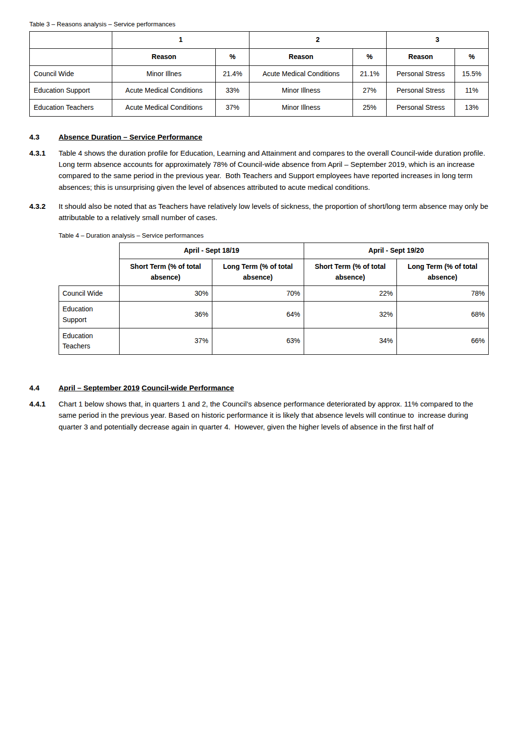Table 3 – Reasons analysis – Service performances
| | 1 | 2 | 3 |
| --- | --- | --- | --- |
| | Reason | % | Reason | % | Reason | % |
| Council Wide | Minor Illnes | 21.4% | Acute Medical Conditions | 21.1% | Personal Stress | 15.5% |
| Education Support | Acute Medical Conditions | 33% | Minor Illness | 27% | Personal Stress | 11% |
| Education Teachers | Acute Medical Conditions | 37% | Minor Illness | 25% | Personal Stress | 13% |
4.3 Absence Duration – Service Performance
4.3.1 Table 4 shows the duration profile for Education, Learning and Attainment and compares to the overall Council-wide duration profile. Long term absence accounts for approximately 78% of Council-wide absence from April – September 2019, which is an increase compared to the same period in the previous year. Both Teachers and Support employees have reported increases in long term absences; this is unsurprising given the level of absences attributed to acute medical conditions.
4.3.2 It should also be noted that as Teachers have relatively low levels of sickness, the proportion of short/long term absence may only be attributable to a relatively small number of cases.
Table 4 – Duration analysis – Service performances
| | April - Sept 18/19 | April - Sept 19/20 |
| | Short Term (% of total absence) | Long Term (% of total absence) | Short Term (% of total absence) | Long Term (% of total absence) |
| Council Wide | 30% | 70% | 22% | 78% |
| Education Support | 36% | 64% | 32% | 68% |
| Education Teachers | 37% | 63% | 34% | 66% |
4.4 April – September 2019 Council-wide Performance
4.4.1 Chart 1 below shows that, in quarters 1 and 2, the Council’s absence performance deteriorated by approx. 11% compared to the same period in the previous year. Based on historic performance it is likely that absence levels will continue to increase during quarter 3 and potentially decrease again in quarter 4. However, given the higher levels of absence in the first half of